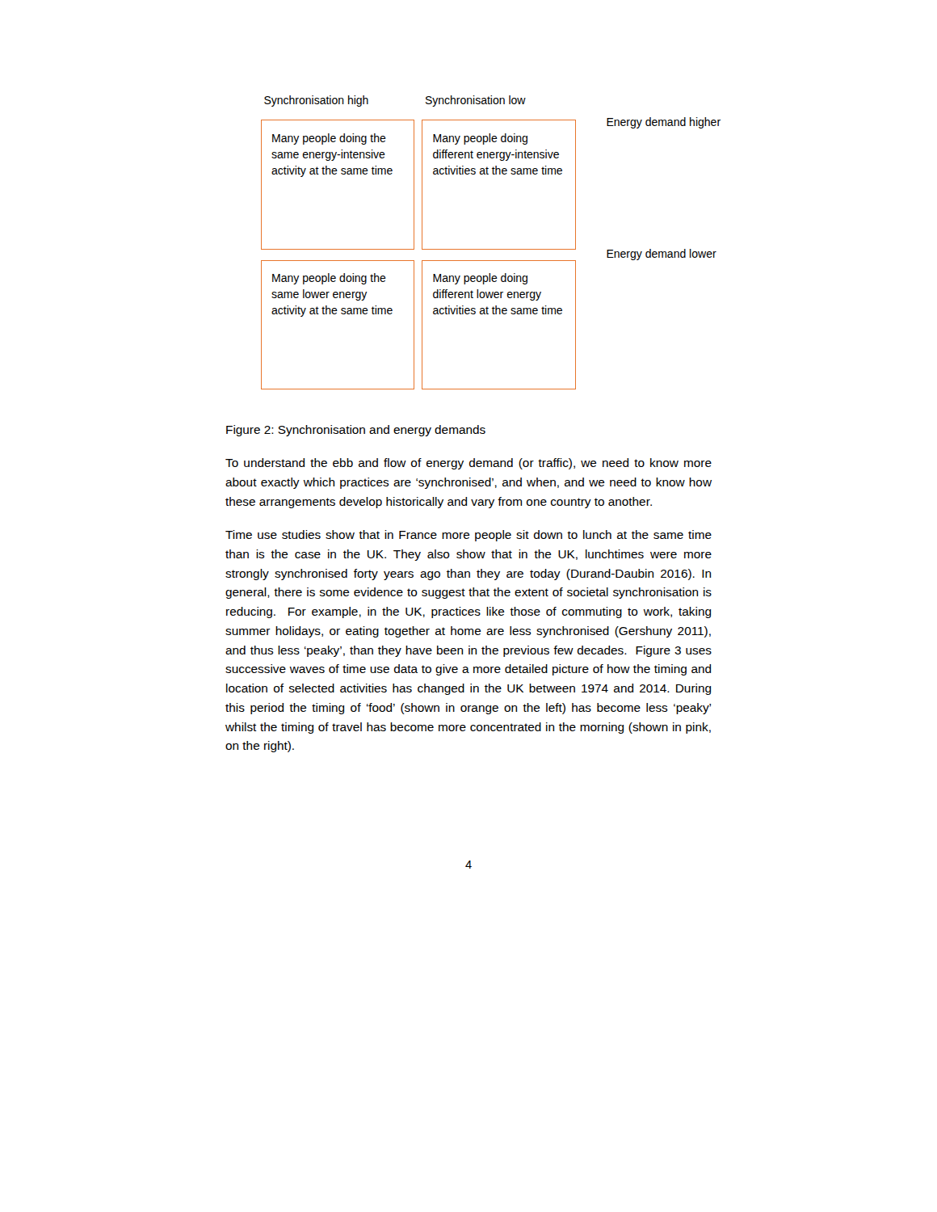| Synchronisation high | Synchronisation low |
| Many people doing the same energy-intensive activity at the same time | Many people doing different energy-intensive activities at the same time |
| Many people doing the same lower energy activity at the same time | Many people doing different lower energy activities at the same time |
Energy demand higher
Energy demand lower
Figure 2: Synchronisation and energy demands
To understand the ebb and flow of energy demand (or traffic), we need to know more about exactly which practices are ‘synchronised’, and when, and we need to know how these arrangements develop historically and vary from one country to another.
Time use studies show that in France more people sit down to lunch at the same time than is the case in the UK. They also show that in the UK, lunchtimes were more strongly synchronised forty years ago than they are today (Durand-Daubin 2016). In general, there is some evidence to suggest that the extent of societal synchronisation is reducing. For example, in the UK, practices like those of commuting to work, taking summer holidays, or eating together at home are less synchronised (Gershuny 2011), and thus less ‘peaky’, than they have been in the previous few decades. Figure 3 uses successive waves of time use data to give a more detailed picture of how the timing and location of selected activities has changed in the UK between 1974 and 2014. During this period the timing of ‘food’ (shown in orange on the left) has become less ‘peaky’ whilst the timing of travel has become more concentrated in the morning (shown in pink, on the right).
4